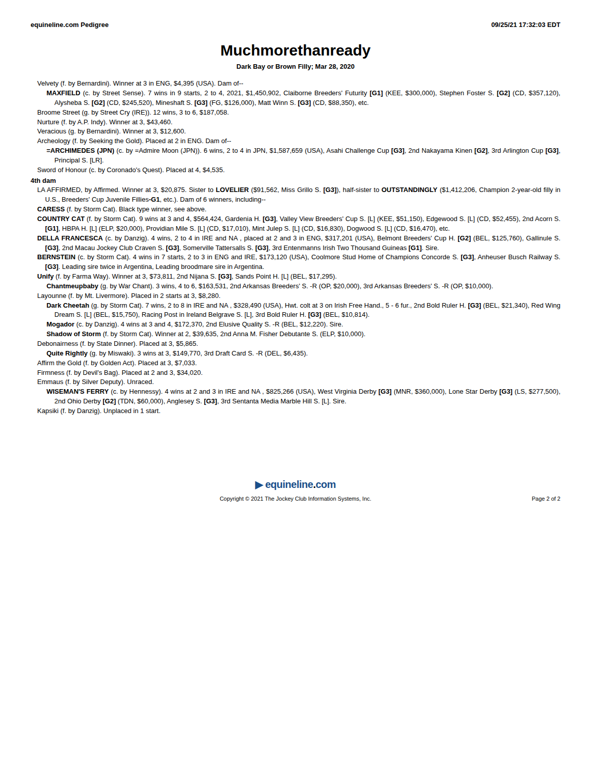equineline.com Pedigree 09/25/21 17:32:03 EDT
Muchmorethanready
Dark Bay or Brown Filly; Mar 28, 2020
Velvety (f. by Bernardini). Winner at 3 in ENG, $4,395 (USA). Dam of--
MAXFIELD (c. by Street Sense). 7 wins in 9 starts, 2 to 4, 2021, $1,450,902, Claiborne Breeders' Futurity [G1] (KEE, $300,000), Stephen Foster S. [G2] (CD, $357,120), Alysheba S. [G2] (CD, $245,520), Mineshaft S. [G3] (FG, $126,000), Matt Winn S. [G3] (CD, $88,350), etc.
Broome Street (g. by Street Cry (IRE)). 12 wins, 3 to 6, $187,058.
Nurture (f. by A.P. Indy). Winner at 3, $43,460.
Veracious (g. by Bernardini). Winner at 3, $12,600.
Archeology (f. by Seeking the Gold). Placed at 2 in ENG. Dam of--
=ARCHIMEDES (JPN) (c. by =Admire Moon (JPN)). 6 wins, 2 to 4 in JPN, $1,587,659 (USA), Asahi Challenge Cup [G3], 2nd Nakayama Kinen [G2], 3rd Arlington Cup [G3], Principal S. [LR].
Sword of Honour (c. by Coronado's Quest). Placed at 4, $4,535.
4th dam
LA AFFIRMED, by Affirmed. Winner at 3, $20,875. Sister to LOVELIER ($91,562, Miss Grillo S. [G3]), half-sister to OUTSTANDINGLY ($1,412,206, Champion 2-year-old filly in U.S., Breeders' Cup Juvenile Fillies-G1, etc.). Dam of 6 winners, including--
CARESS (f. by Storm Cat). Black type winner, see above.
COUNTRY CAT (f. by Storm Cat). 9 wins at 3 and 4, $564,424, Gardenia H. [G3], Valley View Breeders' Cup S. [L] (KEE, $51,150), Edgewood S. [L] (CD, $52,455), 2nd Acorn S. [G1], HBPA H. [L] (ELP, $20,000), Providian Mile S. [L] (CD, $17,010), Mint Julep S. [L] (CD, $16,830), Dogwood S. [L] (CD, $16,470), etc.
DELLA FRANCESCA (c. by Danzig). 4 wins, 2 to 4 in IRE and NA , placed at 2 and 3 in ENG, $317,201 (USA), Belmont Breeders' Cup H. [G2] (BEL, $125,760), Gallinule S. [G3], 2nd Macau Jockey Club Craven S. [G3], Somerville Tattersalls S. [G3], 3rd Entenmanns Irish Two Thousand Guineas [G1]. Sire.
BERNSTEIN (c. by Storm Cat). 4 wins in 7 starts, 2 to 3 in ENG and IRE, $173,120 (USA), Coolmore Stud Home of Champions Concorde S. [G3], Anheuser Busch Railway S. [G3]. Leading sire twice in Argentina, Leading broodmare sire in Argentina.
Unify (f. by Farma Way). Winner at 3, $73,811, 2nd Nijana S. [G3], Sands Point H. [L] (BEL, $17,295).
Chantmeupbaby (g. by War Chant). 3 wins, 4 to 6, $163,531, 2nd Arkansas Breeders' S. -R (OP, $20,000), 3rd Arkansas Breeders' S. -R (OP, $10,000).
Layounne (f. by Mt. Livermore). Placed in 2 starts at 3, $8,280.
Dark Cheetah (g. by Storm Cat). 7 wins, 2 to 8 in IRE and NA , $328,490 (USA), Hwt. colt at 3 on Irish Free Hand., 5 - 6 fur., 2nd Bold Ruler H. [G3] (BEL, $21,340), Red Wing Dream S. [L] (BEL, $15,750), Racing Post in Ireland Belgrave S. [L], 3rd Bold Ruler H. [G3] (BEL, $10,814).
Mogador (c. by Danzig). 4 wins at 3 and 4, $172,370, 2nd Elusive Quality S. -R (BEL, $12,220). Sire.
Shadow of Storm (f. by Storm Cat). Winner at 2, $39,635, 2nd Anna M. Fisher Debutante S. (ELP, $10,000).
Debonairness (f. by State Dinner). Placed at 3, $5,865.
Quite Rightly (g. by Miswaki). 3 wins at 3, $149,770, 3rd Draft Card S. -R (DEL, $6,435).
Affirm the Gold (f. by Golden Act). Placed at 3, $7,033.
Firmness (f. by Devil's Bag). Placed at 2 and 3, $34,020.
Emmaus (f. by Silver Deputy). Unraced.
WISEMAN'S FERRY (c. by Hennessy). 4 wins at 2 and 3 in IRE and NA , $825,266 (USA), West Virginia Derby [G3] (MNR, $360,000), Lone Star Derby [G3] (LS, $277,500), 2nd Ohio Derby [G2] (TDN, $60,000), Anglesey S. [G3], 3rd Sentanta Media Marble Hill S. [L]. Sire.
Kapsiki (f. by Danzig). Unplaced in 1 start.
▶ equineline. com
Copyright © 2021 The Jockey Club Information Systems, Inc. Page 2 of 2